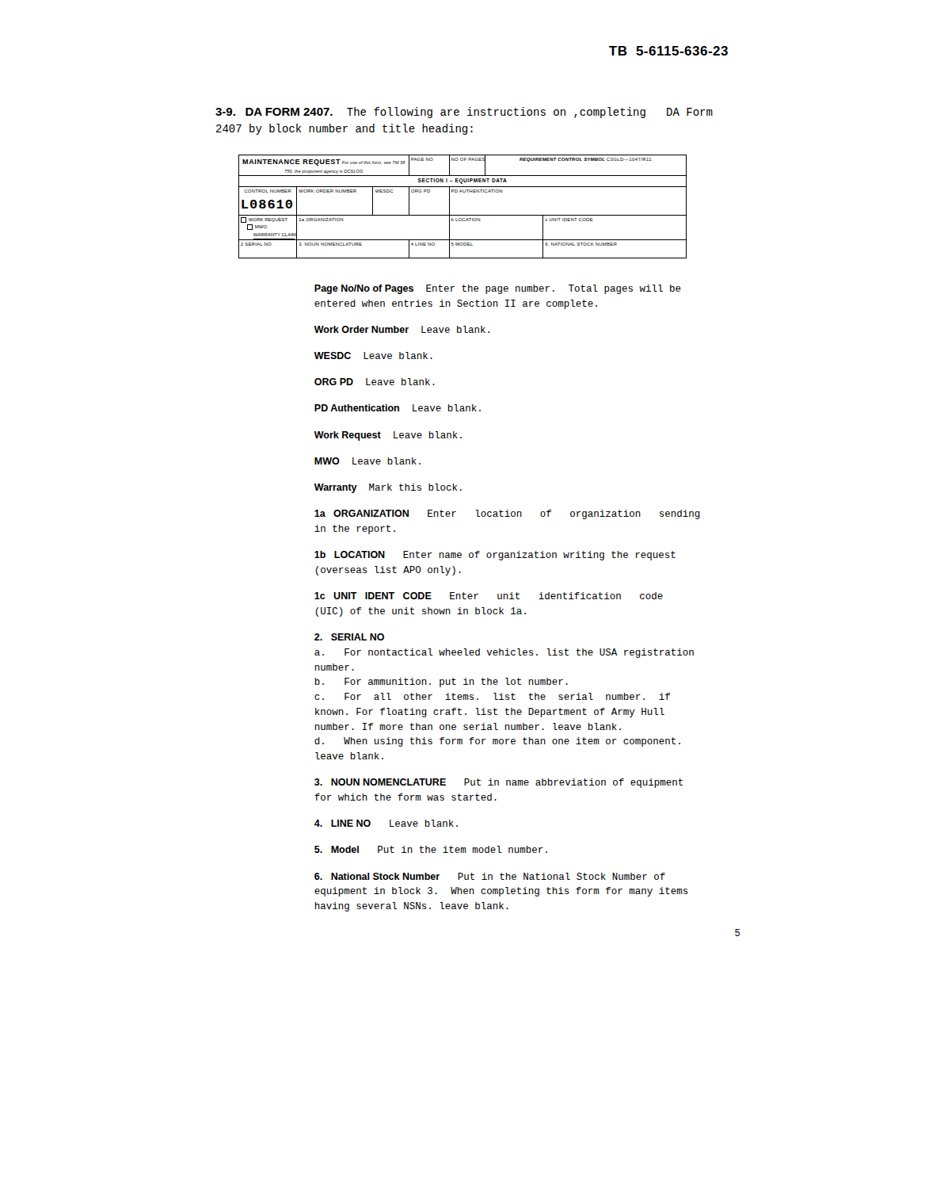TB 5-6115-636-23
3-9. DA FORM 2407. The following are instructions on ,completing DA Form 2407 by block number and title heading:
| MAINTENANCE REQUEST For use of this form, see TM 38 750, the proponent agency is DCSLOG | PAGE NO | NO OF PAGES | REQUIREMENT CONTROL SYMBOL C3GLD—1047/R11 |
| SECTION I – EQUIPMENT DATA |
| CONTROL NUMBER L08610· | WORK ORDER NUMBER | WESDC | ORG PD | PD AUTHENTICATION |
| WORK REQUEST MWO WARRANTY CLAIM | 1a ORGANIZATION | b LOCATION | c UNIT IDENT CODE |
| 2 SERIAL NO | 3. NOUN NOMENCLATURE | 4 LINE NO | 5 MODEL | 6. NATIONAL STOCK NUMBER |
Page No/No of Pages Enter the page number. Total pages will be entered when entries in Section II are complete.
Work Order Number Leave blank.
WESDC Leave blank.
ORG PD Leave blank.
PD Authentication Leave blank.
Work Request Leave blank.
MWO Leave blank.
Warranty Mark this block.
1a ORGANIZATION Enter location of organization sending in the report.
1b LOCATION Enter name of organization writing the request (overseas list APO only).
1c UNIT IDENT CODE Enter unit identification code (UIC) of the unit shown in block 1a.
2. SERIAL NO
a. For nontactical wheeled vehicles. list the USA registration number.
b. For ammunition. put in the lot number.
c. For all other items. list the serial number. if known. For floating craft. list the Department of Army Hull number. If more than one serial number. leave blank.
d. When using this form for more than one item or component. leave blank.
3. NOUN NOMENCLATURE Put in name abbreviation of equipment for which the form was started.
4. LINE NO Leave blank.
5. Model Put in the item model number.
6. National Stock Number Put in the National Stock Number of equipment in block 3. When completing this form for many items having several NSNs. leave blank.
5